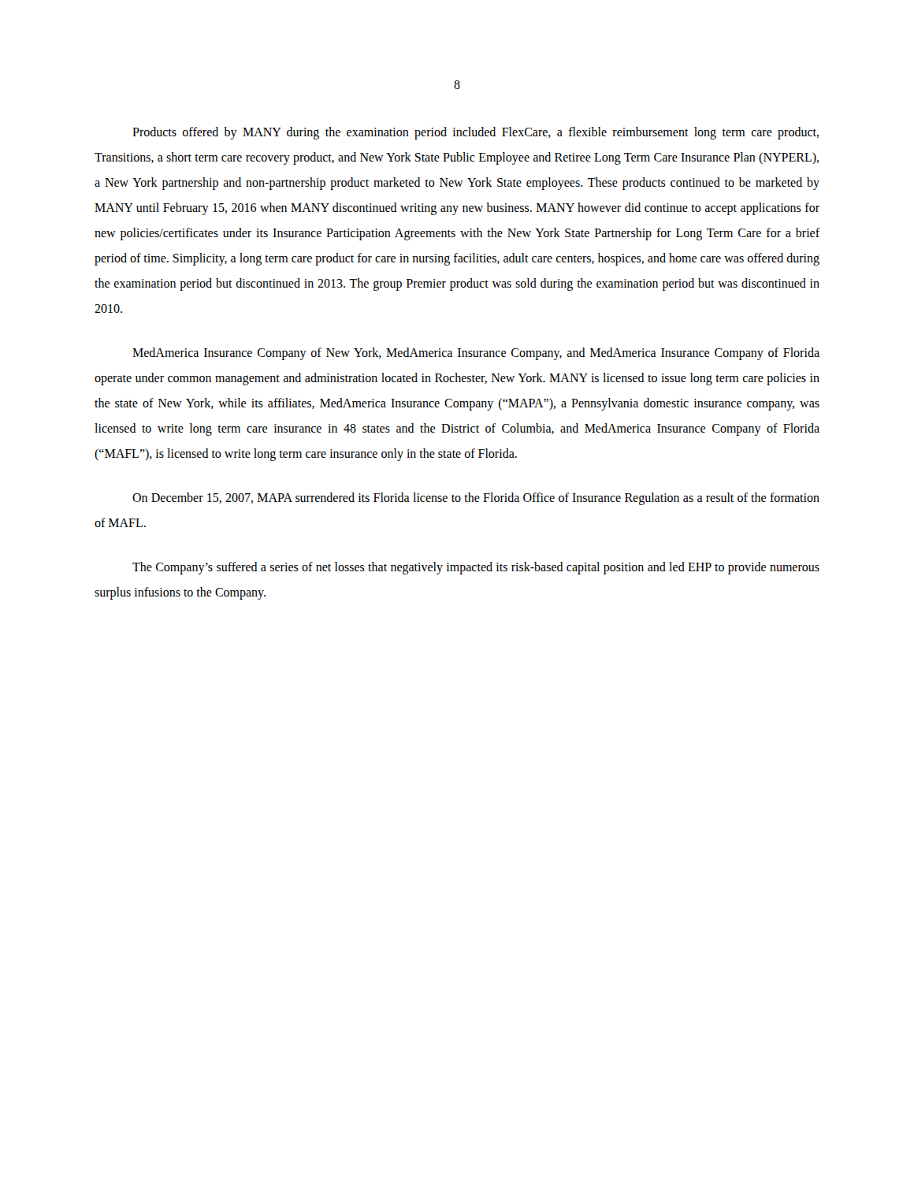8
Products offered by MANY during the examination period included FlexCare, a flexible reimbursement long term care product, Transitions, a short term care recovery product, and New York State Public Employee and Retiree Long Term Care Insurance Plan (NYPERL), a New York partnership and non-partnership product marketed to New York State employees. These products continued to be marketed by MANY until February 15, 2016 when MANY discontinued writing any new business. MANY however did continue to accept applications for new policies/certificates under its Insurance Participation Agreements with the New York State Partnership for Long Term Care for a brief period of time. Simplicity, a long term care product for care in nursing facilities, adult care centers, hospices, and home care was offered during the examination period but discontinued in 2013. The group Premier product was sold during the examination period but was discontinued in 2010.
MedAmerica Insurance Company of New York, MedAmerica Insurance Company, and MedAmerica Insurance Company of Florida operate under common management and administration located in Rochester, New York. MANY is licensed to issue long term care policies in the state of New York, while its affiliates, MedAmerica Insurance Company (“MAPA”), a Pennsylvania domestic insurance company, was licensed to write long term care insurance in 48 states and the District of Columbia, and MedAmerica Insurance Company of Florida (“MAFL”), is licensed to write long term care insurance only in the state of Florida.
On December 15, 2007, MAPA surrendered its Florida license to the Florida Office of Insurance Regulation as a result of the formation of MAFL.
The Company’s suffered a series of net losses that negatively impacted its risk-based capital position and led EHP to provide numerous surplus infusions to the Company.